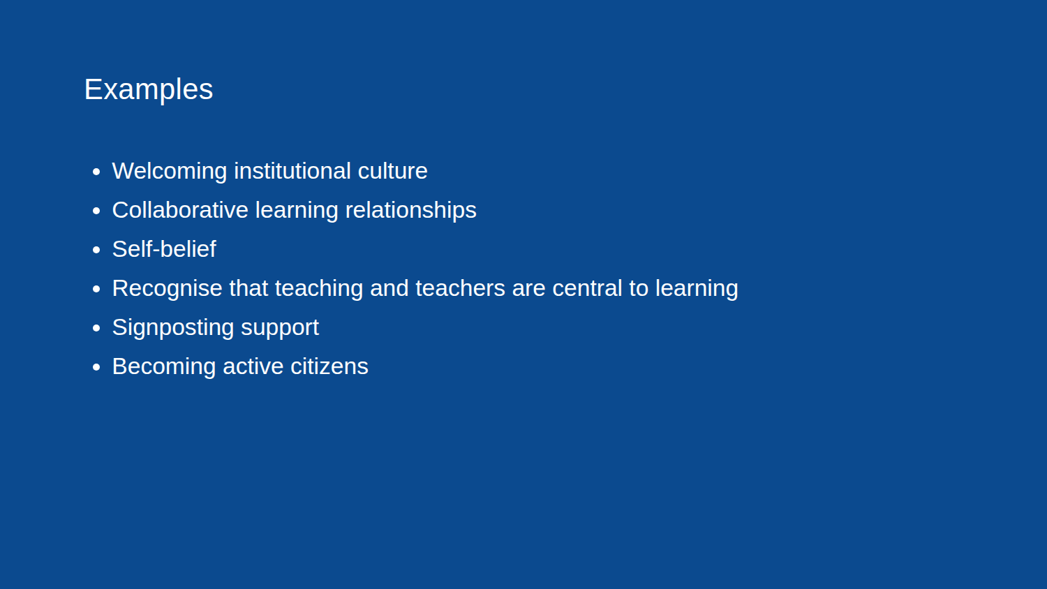Examples
Welcoming institutional culture
Collaborative learning relationships
Self-belief
Recognise that teaching and teachers are central to learning
Signposting support
Becoming active citizens